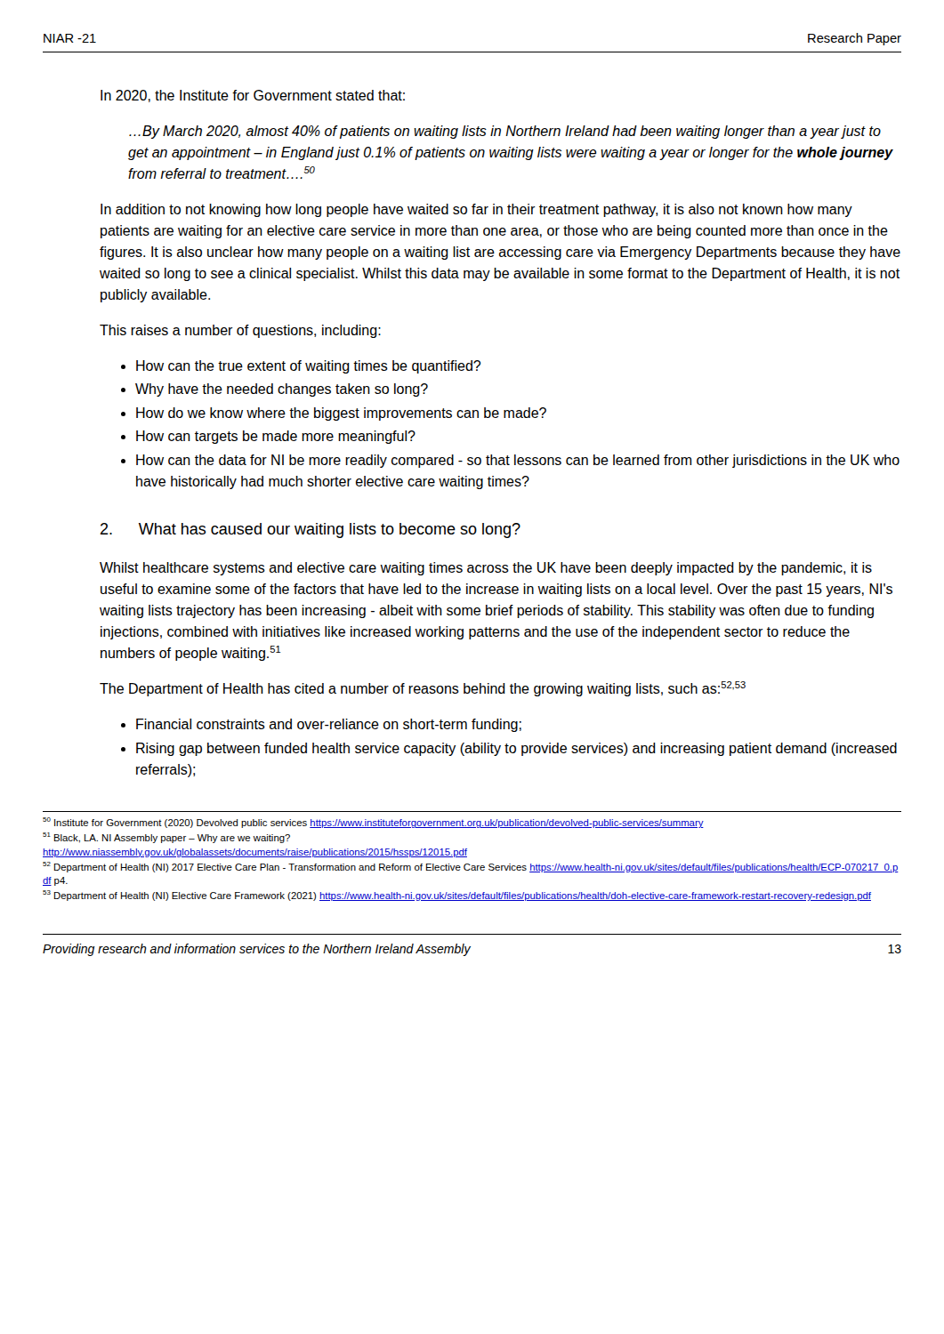NIAR -21 Research Paper
In 2020, the Institute for Government stated that:
…By March 2020, almost 40% of patients on waiting lists in Northern Ireland had been waiting longer than a year just to get an appointment – in England just 0.1% of patients on waiting lists were waiting a year or longer for the whole journey from referral to treatment….50
In addition to not knowing how long people have waited so far in their treatment pathway, it is also not known how many patients are waiting for an elective care service in more than one area, or those who are being counted more than once in the figures. It is also unclear how many people on a waiting list are accessing care via Emergency Departments because they have waited so long to see a clinical specialist. Whilst this data may be available in some format to the Department of Health, it is not publicly available.
This raises a number of questions, including:
How can the true extent of waiting times be quantified?
Why have the needed changes taken so long?
How do we know where the biggest improvements can be made?
How can targets be made more meaningful?
How can the data for NI be more readily compared - so that lessons can be learned from other jurisdictions in the UK who have historically had much shorter elective care waiting times?
2. What has caused our waiting lists to become so long?
Whilst healthcare systems and elective care waiting times across the UK have been deeply impacted by the pandemic, it is useful to examine some of the factors that have led to the increase in waiting lists on a local level. Over the past 15 years, NI's waiting lists trajectory has been increasing - albeit with some brief periods of stability. This stability was often due to funding injections, combined with initiatives like increased working patterns and the use of the independent sector to reduce the numbers of people waiting.51
The Department of Health has cited a number of reasons behind the growing waiting lists, such as:52,53
Financial constraints and over-reliance on short-term funding;
Rising gap between funded health service capacity (ability to provide services) and increasing patient demand (increased referrals);
50 Institute for Government (2020) Devolved public services https://www.instituteforgovernment.org.uk/publication/devolved-public-services/summary
51 Black, LA. NI Assembly paper – Why are we waiting?
http://www.niassembly.gov.uk/globalassets/documents/raise/publications/2015/hssps/12015.pdf
52 Department of Health (NI) 2017 Elective Care Plan - Transformation and Reform of Elective Care Services https://www.health-ni.gov.uk/sites/default/files/publications/health/ECP-070217_0.pdf p4.
53 Department of Health (NI) Elective Care Framework (2021) https://www.health-ni.gov.uk/sites/default/files/publications/health/doh-elective-care-framework-restart-recovery-redesign.pdf
Providing research and information services to the Northern Ireland Assembly 13